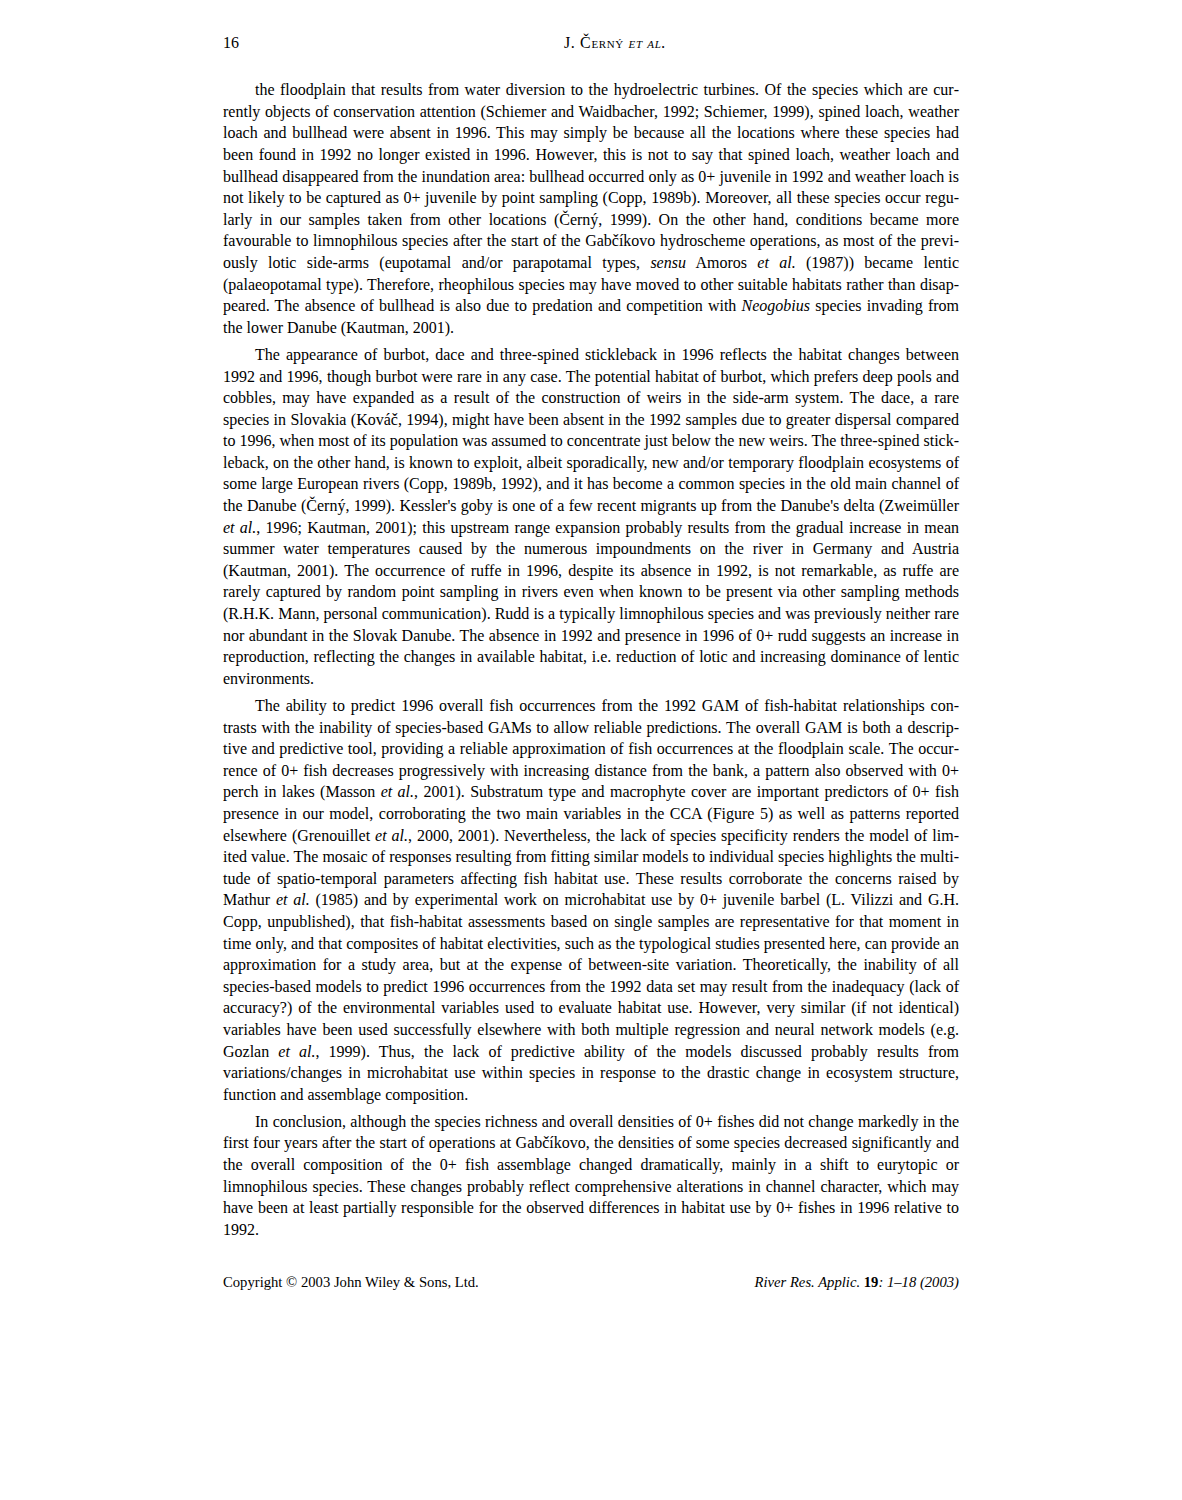16 J. Černý et al.
the floodplain that results from water diversion to the hydroelectric turbines. Of the species which are currently objects of conservation attention (Schiemer and Waidbacher, 1992; Schiemer, 1999), spined loach, weather loach and bullhead were absent in 1996. This may simply be because all the locations where these species had been found in 1992 no longer existed in 1996. However, this is not to say that spined loach, weather loach and bullhead disappeared from the inundation area: bullhead occurred only as 0+ juvenile in 1992 and weather loach is not likely to be captured as 0+ juvenile by point sampling (Copp, 1989b). Moreover, all these species occur regularly in our samples taken from other locations (Černý, 1999). On the other hand, conditions became more favourable to limnophilous species after the start of the Gabčíkovo hydroscheme operations, as most of the previously lotic side-arms (eupotamal and/or parapotamal types, sensu Amoros et al. (1987)) became lentic (palaeopotamal type). Therefore, rheophilous species may have moved to other suitable habitats rather than disappeared. The absence of bullhead is also due to predation and competition with Neogobius species invading from the lower Danube (Kautman, 2001).
The appearance of burbot, dace and three-spined stickleback in 1996 reflects the habitat changes between 1992 and 1996, though burbot were rare in any case. The potential habitat of burbot, which prefers deep pools and cobbles, may have expanded as a result of the construction of weirs in the side-arm system. The dace, a rare species in Slovakia (Kováč, 1994), might have been absent in the 1992 samples due to greater dispersal compared to 1996, when most of its population was assumed to concentrate just below the new weirs. The three-spined stickleback, on the other hand, is known to exploit, albeit sporadically, new and/or temporary floodplain ecosystems of some large European rivers (Copp, 1989b, 1992), and it has become a common species in the old main channel of the Danube (Černý, 1999). Kessler's goby is one of a few recent migrants up from the Danube's delta (Zweimüller et al., 1996; Kautman, 2001); this upstream range expansion probably results from the gradual increase in mean summer water temperatures caused by the numerous impoundments on the river in Germany and Austria (Kautman, 2001). The occurrence of ruffe in 1996, despite its absence in 1992, is not remarkable, as ruffe are rarely captured by random point sampling in rivers even when known to be present via other sampling methods (R.H.K. Mann, personal communication). Rudd is a typically limnophilous species and was previously neither rare nor abundant in the Slovak Danube. The absence in 1992 and presence in 1996 of 0+ rudd suggests an increase in reproduction, reflecting the changes in available habitat, i.e. reduction of lotic and increasing dominance of lentic environments.
The ability to predict 1996 overall fish occurrences from the 1992 GAM of fish-habitat relationships contrasts with the inability of species-based GAMs to allow reliable predictions. The overall GAM is both a descriptive and predictive tool, providing a reliable approximation of fish occurrences at the floodplain scale. The occurrence of 0+ fish decreases progressively with increasing distance from the bank, a pattern also observed with 0+ perch in lakes (Masson et al., 2001). Substratum type and macrophyte cover are important predictors of 0+ fish presence in our model, corroborating the two main variables in the CCA (Figure 5) as well as patterns reported elsewhere (Grenouillet et al., 2000, 2001). Nevertheless, the lack of species specificity renders the model of limited value. The mosaic of responses resulting from fitting similar models to individual species highlights the multitude of spatio-temporal parameters affecting fish habitat use. These results corroborate the concerns raised by Mathur et al. (1985) and by experimental work on microhabitat use by 0+ juvenile barbel (L. Vilizzi and G.H. Copp, unpublished), that fish-habitat assessments based on single samples are representative for that moment in time only, and that composites of habitat electivities, such as the typological studies presented here, can provide an approximation for a study area, but at the expense of between-site variation. Theoretically, the inability of all species-based models to predict 1996 occurrences from the 1992 data set may result from the inadequacy (lack of accuracy?) of the environmental variables used to evaluate habitat use. However, very similar (if not identical) variables have been used successfully elsewhere with both multiple regression and neural network models (e.g. Gozlan et al., 1999). Thus, the lack of predictive ability of the models discussed probably results from variations/changes in microhabitat use within species in response to the drastic change in ecosystem structure, function and assemblage composition.
In conclusion, although the species richness and overall densities of 0+ fishes did not change markedly in the first four years after the start of operations at Gabčíkovo, the densities of some species decreased significantly and the overall composition of the 0+ fish assemblage changed dramatically, mainly in a shift to eurytopic or limnophilous species. These changes probably reflect comprehensive alterations in channel character, which may have been at least partially responsible for the observed differences in habitat use by 0+ fishes in 1996 relative to 1992.
Copyright © 2003 John Wiley & Sons, Ltd. River Res. Applic. 19: 1–18 (2003)